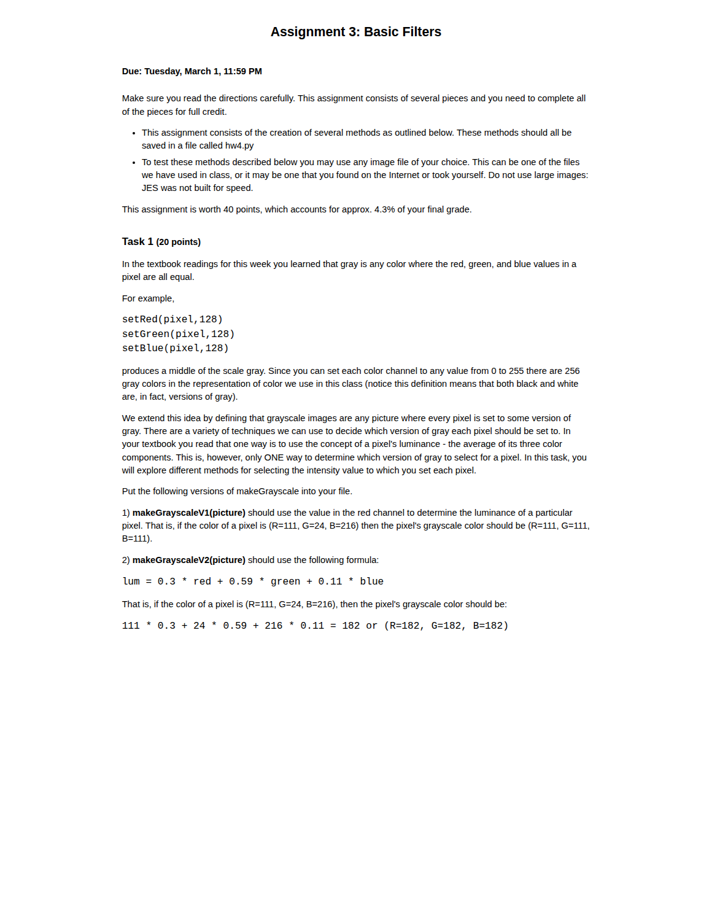Assignment 3: Basic Filters
Due: Tuesday, March 1, 11:59 PM
Make sure you read the directions carefully. This assignment consists of several pieces and you need to complete all of the pieces for full credit.
This assignment consists of the creation of several methods as outlined below. These methods should all be saved in a file called hw4.py
To test these methods described below you may use any image file of your choice. This can be one of the files we have used in class, or it may be one that you found on the Internet or took yourself. Do not use large images: JES was not built for speed.
This assignment is worth 40 points, which accounts for approx. 4.3% of your final grade.
Task 1 (20 points)
In the textbook readings for this week you learned that gray is any color where the red, green, and blue values in a pixel are all equal.
For example,
setRed(pixel,128)
setGreen(pixel,128)
setBlue(pixel,128)
produces a middle of the scale gray. Since you can set each color channel to any value from 0 to 255 there are 256 gray colors in the representation of color we use in this class (notice this definition means that both black and white are, in fact, versions of gray).
We extend this idea by defining that grayscale images are any picture where every pixel is set to some version of gray. There are a variety of techniques we can use to decide which version of gray each pixel should be set to. In your textbook you read that one way is to use the concept of a pixel's luminance - the average of its three color components. This is, however, only ONE way to determine which version of gray to select for a pixel. In this task, you will explore different methods for selecting the intensity value to which you set each pixel.
Put the following versions of makeGrayscale into your file.
1) makeGrayscaleV1(picture) should use the value in the red channel to determine the luminance of a particular pixel. That is, if the color of a pixel is (R=111, G=24, B=216) then the pixel's grayscale color should be (R=111, G=111, B=111).
2) makeGrayscaleV2(picture) should use the following formula:
lum = 0.3 * red + 0.59 * green + 0.11 * blue
That is, if the color of a pixel is (R=111, G=24, B=216), then the pixel's grayscale color should be:
111 * 0.3 + 24 * 0.59 + 216 * 0.11 = 182 or (R=182, G=182, B=182)